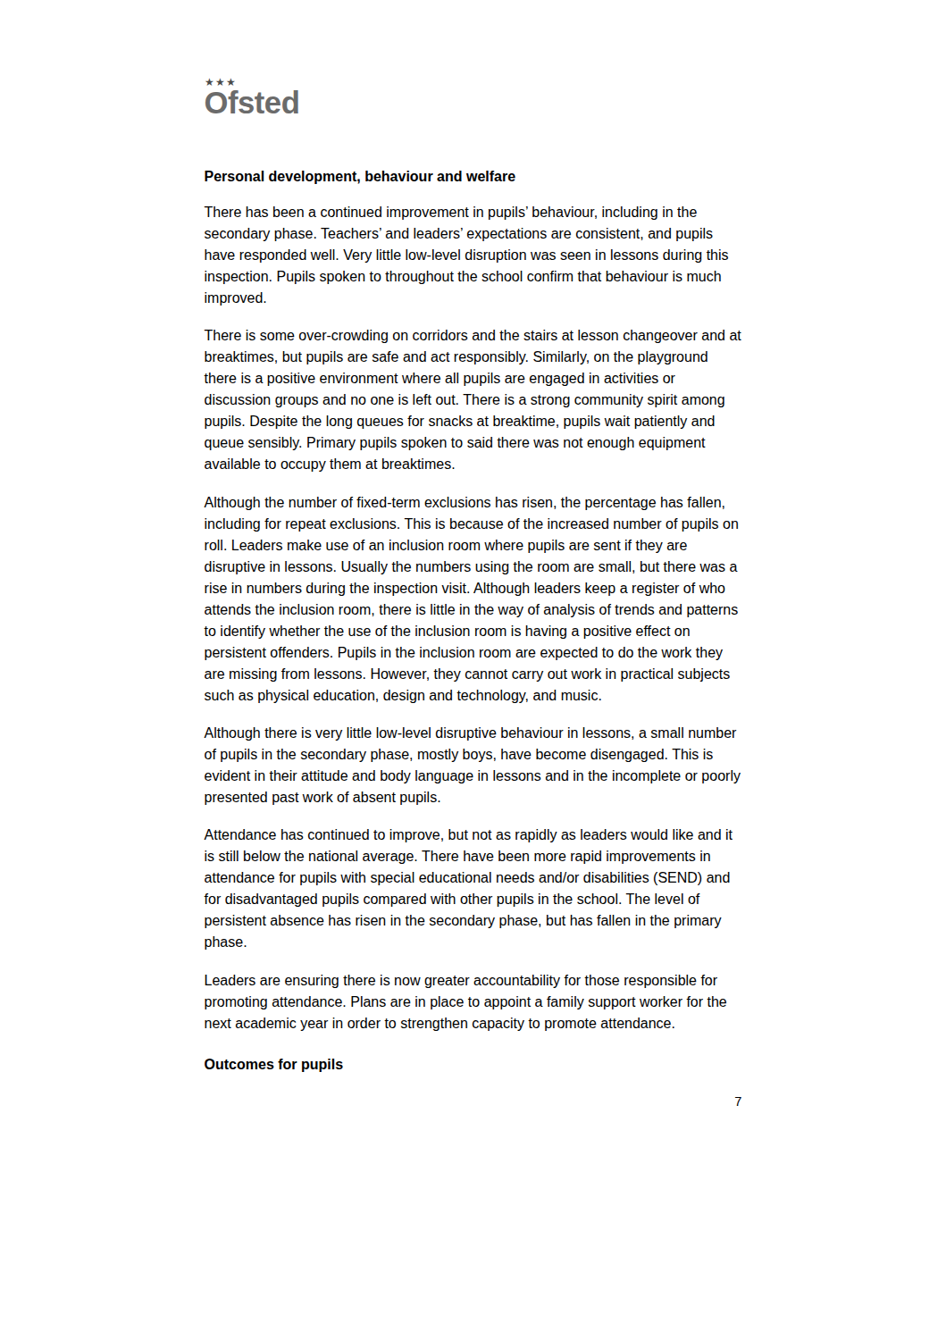★★★
Ofsted
Personal development, behaviour and welfare
There has been a continued improvement in pupils’ behaviour, including in the secondary phase. Teachers’ and leaders’ expectations are consistent, and pupils have responded well. Very little low-level disruption was seen in lessons during this inspection. Pupils spoken to throughout the school confirm that behaviour is much improved.
There is some over-crowding on corridors and the stairs at lesson changeover and at breaktimes, but pupils are safe and act responsibly. Similarly, on the playground there is a positive environment where all pupils are engaged in activities or discussion groups and no one is left out. There is a strong community spirit among pupils. Despite the long queues for snacks at breaktime, pupils wait patiently and queue sensibly. Primary pupils spoken to said there was not enough equipment available to occupy them at breaktimes.
Although the number of fixed-term exclusions has risen, the percentage has fallen, including for repeat exclusions. This is because of the increased number of pupils on roll. Leaders make use of an inclusion room where pupils are sent if they are disruptive in lessons. Usually the numbers using the room are small, but there was a rise in numbers during the inspection visit. Although leaders keep a register of who attends the inclusion room, there is little in the way of analysis of trends and patterns to identify whether the use of the inclusion room is having a positive effect on persistent offenders. Pupils in the inclusion room are expected to do the work they are missing from lessons. However, they cannot carry out work in practical subjects such as physical education, design and technology, and music.
Although there is very little low-level disruptive behaviour in lessons, a small number of pupils in the secondary phase, mostly boys, have become disengaged. This is evident in their attitude and body language in lessons and in the incomplete or poorly presented past work of absent pupils.
Attendance has continued to improve, but not as rapidly as leaders would like and it is still below the national average. There have been more rapid improvements in attendance for pupils with special educational needs and/or disabilities (SEND) and for disadvantaged pupils compared with other pupils in the school. The level of persistent absence has risen in the secondary phase, but has fallen in the primary phase.
Leaders are ensuring there is now greater accountability for those responsible for promoting attendance. Plans are in place to appoint a family support worker for the next academic year in order to strengthen capacity to promote attendance.
Outcomes for pupils
7